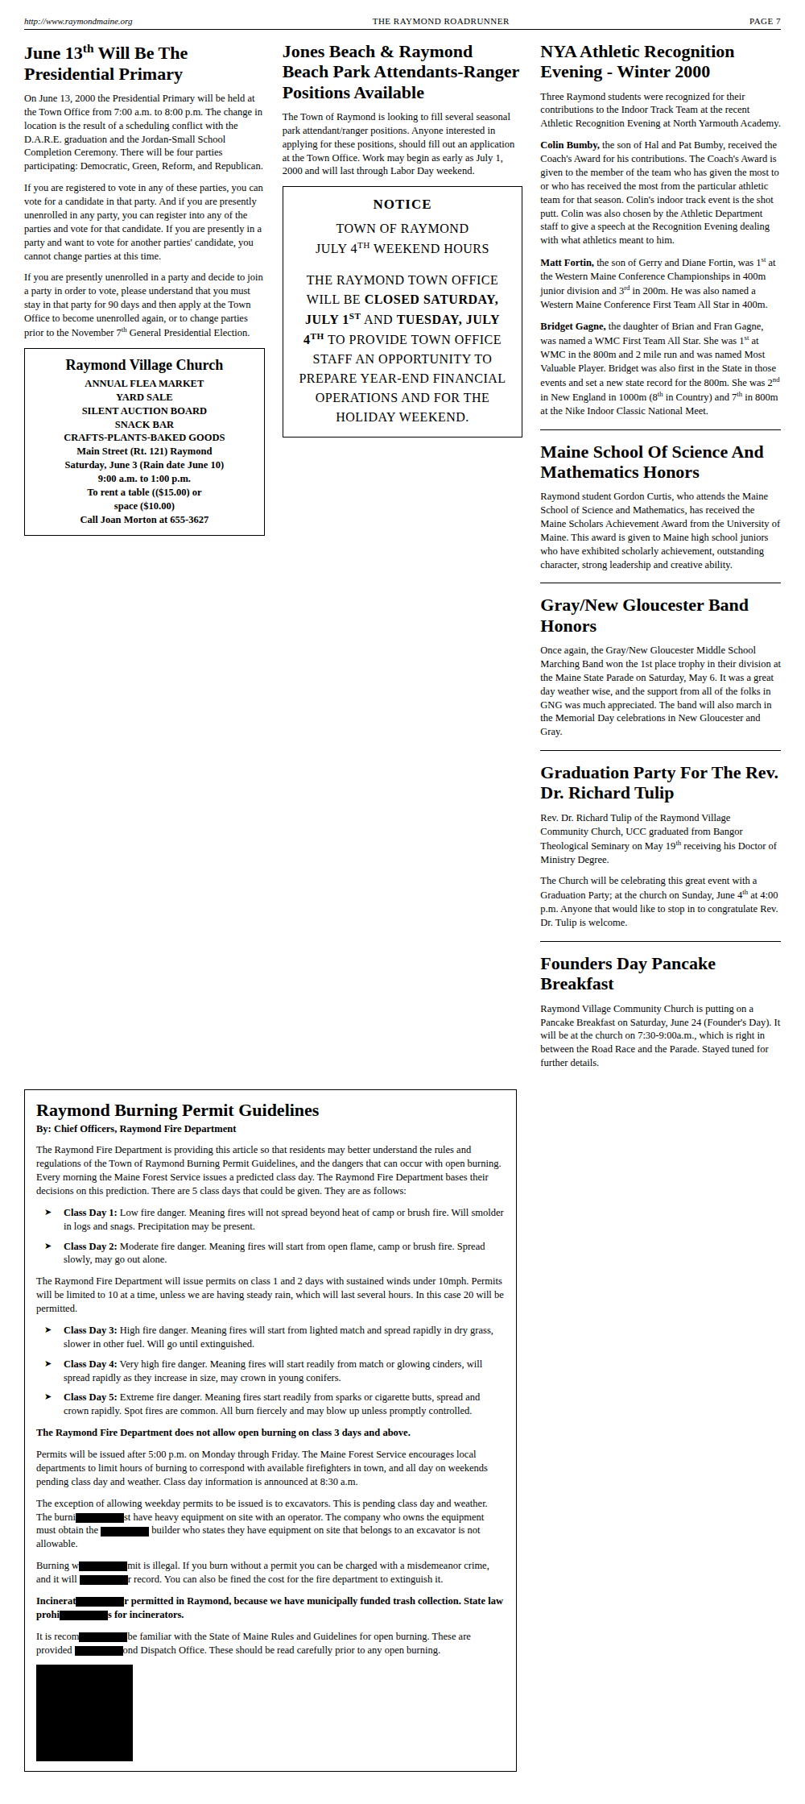http://www.raymondmaine.org THE RAYMOND ROADRUNNER PAGE 7
June 13th Will Be The Presidential Primary
On June 13, 2000 the Presidential Primary will be held at the Town Office from 7:00 a.m. to 8:00 p.m. The change in location is the result of a scheduling conflict with the D.A.R.E. graduation and the Jordan-Small School Completion Ceremony. There will be four parties participating: Democratic, Green, Reform, and Republican.
If you are registered to vote in any of these parties, you can vote for a candidate in that party. And if you are presently unenrolled in any party, you can register into any of the parties and vote for that candidate. If you are presently in a party and want to vote for another parties' candidate, you cannot change parties at this time.
If you are presently unenrolled in a party and decide to join a party in order to vote, please understand that you must stay in that party for 90 days and then apply at the Town Office to become unenrolled again, or to change parties prior to the November 7th General Presidential Election.
Raymond Village Church
ANNUAL FLEA MARKET
YARD SALE
SILENT AUCTION BOARD
SNACK BAR
CRAFTS-PLANTS-BAKED GOODS
Main Street (Rt. 121) Raymond
Saturday, June 3 (Rain date June 10)
9:00 a.m. to 1:00 p.m.
To rent a table (($15.00) or
space ($10.00)
Call Joan Morton at 655-3627
Jones Beach & Raymond Beach Park Attendants-Ranger Positions Available
The Town of Raymond is looking to fill several seasonal park attendant/ranger positions. Anyone interested in applying for these positions, should fill out an application at the Town Office. Work may begin as early as July 1, 2000 and will last through Labor Day weekend.
NOTICE
TOWN OF RAYMOND
JULY 4TH WEEKEND HOURS
THE RAYMOND TOWN OFFICE WILL BE CLOSED SATURDAY, JULY 1ST AND TUESDAY, JULY 4TH TO PROVIDE TOWN OFFICE STAFF AN OPPORTUNITY TO PREPARE YEAR-END FINANCIAL OPERATIONS AND FOR THE HOLIDAY WEEKEND.
NYA Athletic Recognition Evening - Winter 2000
Three Raymond students were recognized for their contributions to the Indoor Track Team at the recent Athletic Recognition Evening at North Yarmouth Academy.
Colin Bumby, the son of Hal and Pat Bumby, received the Coach's Award for his contributions. The Coach's Award is given to the member of the team who has given the most to or who has received the most from the particular athletic team for that season. Colin's indoor track event is the shot putt. Colin was also chosen by the Athletic Department staff to give a speech at the Recognition Evening dealing with what athletics meant to him.
Matt Fortin, the son of Gerry and Diane Fortin, was 1st at the Western Maine Conference Championships in 400m junior division and 3rd in 200m. He was also named a Western Maine Conference First Team All Star in 400m.
Bridget Gagne, the daughter of Brian and Fran Gagne, was named a WMC First Team All Star. She was 1st at WMC in the 800m and 2 mile run and was named Most Valuable Player. Bridget was also first in the State in those events and set a new state record for the 800m. She was 2nd in New England in 1000m (8th in Country) and 7th in 800m at the Nike Indoor Classic National Meet.
Maine School Of Science And Mathematics Honors
Raymond student Gordon Curtis, who attends the Maine School of Science and Mathematics, has received the Maine Scholars Achievement Award from the University of Maine. This award is given to Maine high school juniors who have exhibited scholarly achievement, outstanding character, strong leadership and creative ability.
Gray/New Gloucester Band Honors
Once again, the Gray/New Gloucester Middle School Marching Band won the 1st place trophy in their division at the Maine State Parade on Saturday, May 6. It was a great day weather wise, and the support from all of the folks in GNG was much appreciated. The band will also march in the Memorial Day celebrations in New Gloucester and Gray.
Graduation Party For The Rev. Dr. Richard Tulip
Rev. Dr. Richard Tulip of the Raymond Village Community Church, UCC graduated from Bangor Theological Seminary on May 19th receiving his Doctor of Ministry Degree.
The Church will be celebrating this great event with a Graduation Party; at the church on Sunday, June 4th at 4:00 p.m. Anyone that would like to stop in to congratulate Rev. Dr. Tulip is welcome.
Founders Day Pancake Breakfast
Raymond Village Community Church is putting on a Pancake Breakfast on Saturday, June 24 (Founder's Day). It will be at the church on 7:30-9:00a.m., which is right in between the Road Race and the Parade. Stayed tuned for further details.
Raymond Burning Permit Guidelines
By: Chief Officers, Raymond Fire Department
The Raymond Fire Department is providing this article so that residents may better understand the rules and regulations of the Town of Raymond Burning Permit Guidelines, and the dangers that can occur with open burning. Every morning the Maine Forest Service issues a predicted class day. The Raymond Fire Department bases their decisions on this prediction. There are 5 class days that could be given. They are as follows:
Class Day 1: Low fire danger. Meaning fires will not spread beyond heat of camp or brush fire. Will smolder in logs and snags. Precipitation may be present.
Class Day 2: Moderate fire danger. Meaning fires will start from open flame, camp or brush fire. Spread slowly, may go out alone.
The Raymond Fire Department will issue permits on class 1 and 2 days with sustained winds under 10mph. Permits will be limited to 10 at a time, unless we are having steady rain, which will last several hours. In this case 20 will be permitted.
Class Day 3: High fire danger. Meaning fires will start from lighted match and spread rapidly in dry grass, slower in other fuel. Will go until extinguished.
Class Day 4: Very high fire danger. Meaning fires will start readily from match or glowing cinders, will spread rapidly as they increase in size, may crown in young conifers.
Class Day 5: Extreme fire danger. Meaning fires start readily from sparks or cigarette butts, spread and crown rapidly. Spot fires are common. All burn fiercely and may blow up unless promptly controlled.
The Raymond Fire Department does not allow open burning on class 3 days and above.
Permits will be issued after 5:00 p.m. on Monday through Friday. The Maine Forest Service encourages local departments to limit hours of burning to correspond with available firefighters in town, and all day on weekends pending class day and weather. Class day information is announced at 8:30 a.m.
The exception of allowing weekday permits to be issued is to excavators. This is pending class day and weather. The burni st have heavy equipment on site with an operator. The company who owns the equipment must obtain the builder who states they have equipment on site that belongs to an excavator is not allowable.
Burning w mit is illegal. If you burn without a permit you can be charged with a misdemeanor crime, and it will r record. You can also be fined the cost for the fire department to extinguish it.
Incinerat r permitted in Raymond, because we have municipally funded trash collection. State law prohi s for incinerators.
It is recom be familiar with the State of Maine Rules and Guidelines for open burning. These are provided ond Dispatch Office. These should be read carefully prior to any open burning.